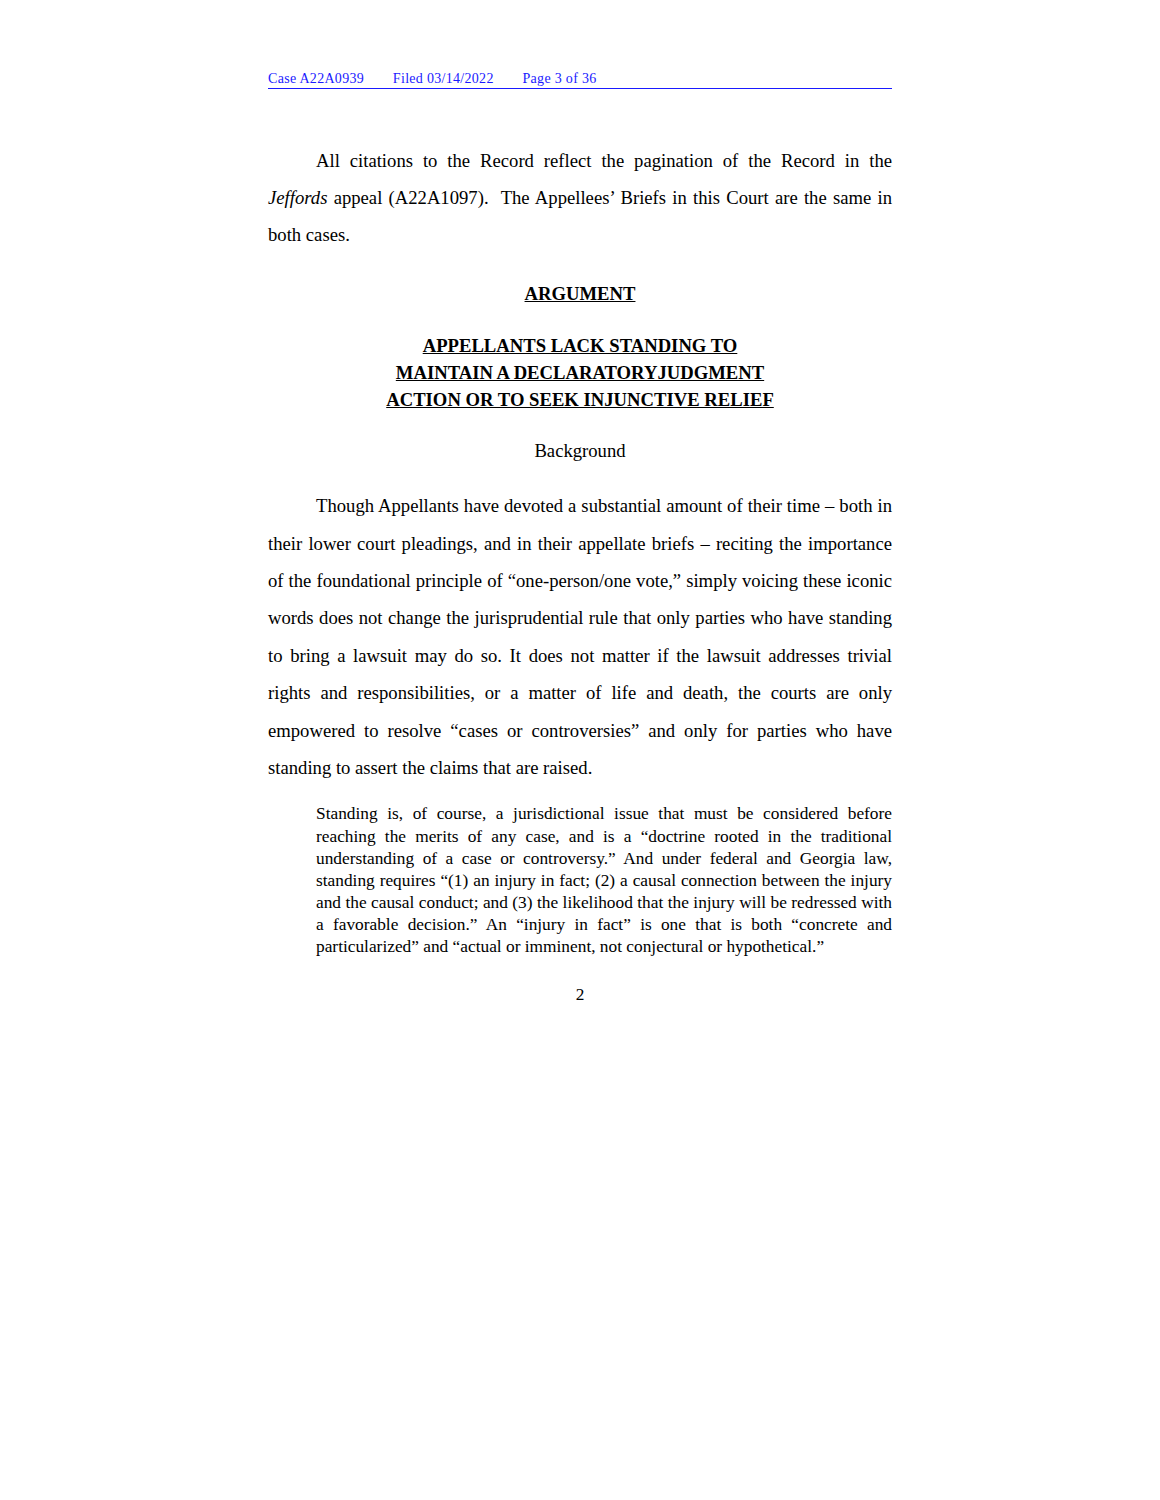Case A22A0939 Filed 03/14/2022 Page 3 of 36
All citations to the Record reflect the pagination of the Record in the Jeffords appeal (A22A1097). The Appellees’ Briefs in this Court are the same in both cases.
ARGUMENT
APPELLANTS LACK STANDING TO
MAINTAIN A DECLARATORYJUDGMENT
ACTION OR TO SEEK INJUNCTIVE RELIEF
Background
Though Appellants have devoted a substantial amount of their time – both in their lower court pleadings, and in their appellate briefs – reciting the importance of the foundational principle of “one-person/one vote,” simply voicing these iconic words does not change the jurisprudential rule that only parties who have standing to bring a lawsuit may do so. It does not matter if the lawsuit addresses trivial rights and responsibilities, or a matter of life and death, the courts are only empowered to resolve “cases or controversies” and only for parties who have standing to assert the claims that are raised.
Standing is, of course, a jurisdictional issue that must be considered before reaching the merits of any case, and is a “doctrine rooted in the traditional understanding of a case or controversy.” And under federal and Georgia law, standing requires “(1) an injury in fact; (2) a causal connection between the injury and the causal conduct; and (3) the likelihood that the injury will be redressed with a favorable decision.” An “injury in fact” is one that is both “concrete and particularized” and “actual or imminent, not conjectural or hypothetical.”
2